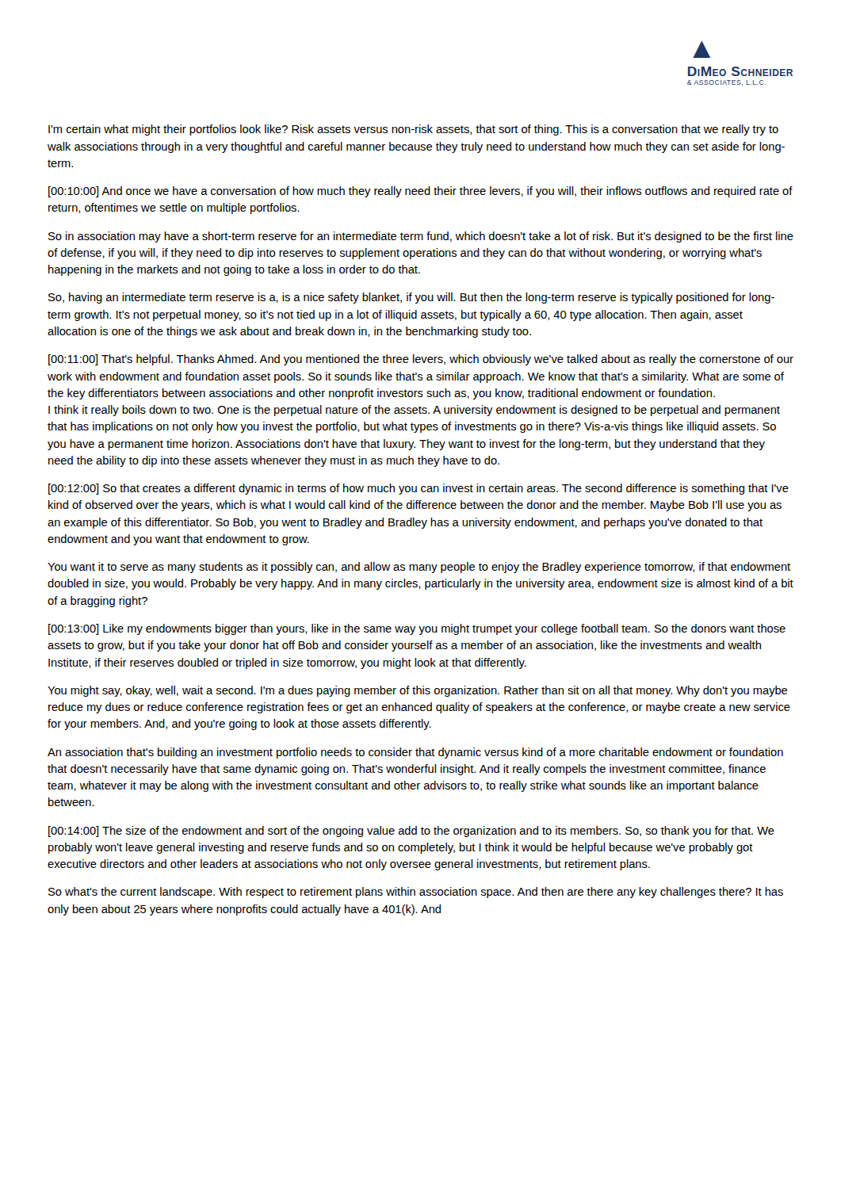▲
DiMeo Schneider
& ASSOCIATES, L.L.C.
I'm certain what might their portfolios look like? Risk assets versus non-risk assets, that sort of thing. This is a conversation that we really try to walk associations through in a very thoughtful and careful manner because they truly need to understand how much they can set aside for long-term.
[00:10:00] And once we have a conversation of how much they really need their three levers, if you will, their inflows outflows and required rate of return, oftentimes we settle on multiple portfolios.
So in association may have a short-term reserve for an intermediate term fund, which doesn't take a lot of risk. But it's designed to be the first line of defense, if you will, if they need to dip into reserves to supplement operations and they can do that without wondering, or worrying what's happening in the markets and not going to take a loss in order to do that.
So, having an intermediate term reserve is a, is a nice safety blanket, if you will. But then the long-term reserve is typically positioned for long-term growth. It's not perpetual money, so it's not tied up in a lot of illiquid assets, but typically a 60, 40 type allocation. Then again, asset allocation is one of the things we ask about and break down in, in the benchmarking study too.
[00:11:00] That's helpful. Thanks Ahmed. And you mentioned the three levers, which obviously we've talked about as really the cornerstone of our work with endowment and foundation asset pools. So it sounds like that's a similar approach. We know that that's a similarity. What are some of the key differentiators between associations and other nonprofit investors such as, you know, traditional endowment or foundation.
I think it really boils down to two. One is the perpetual nature of the assets. A university endowment is designed to be perpetual and permanent that has implications on not only how you invest the portfolio, but what types of investments go in there? Vis-a-vis things like illiquid assets. So you have a permanent time horizon. Associations don't have that luxury. They want to invest for the long-term, but they understand that they need the ability to dip into these assets whenever they must in as much they have to do.
[00:12:00] So that creates a different dynamic in terms of how much you can invest in certain areas. The second difference is something that I've kind of observed over the years, which is what I would call kind of the difference between the donor and the member. Maybe Bob I'll use you as an example of this differentiator. So Bob, you went to Bradley and Bradley has a university endowment, and perhaps you've donated to that endowment and you want that endowment to grow.
You want it to serve as many students as it possibly can, and allow as many people to enjoy the Bradley experience tomorrow, if that endowment doubled in size, you would. Probably be very happy. And in many circles, particularly in the university area, endowment size is almost kind of a bit of a bragging right?
[00:13:00] Like my endowments bigger than yours, like in the same way you might trumpet your college football team. So the donors want those assets to grow, but if you take your donor hat off Bob and consider yourself as a member of an association, like the investments and wealth Institute, if their reserves doubled or tripled in size tomorrow, you might look at that differently.
You might say, okay, well, wait a second. I'm a dues paying member of this organization. Rather than sit on all that money. Why don't you maybe reduce my dues or reduce conference registration fees or get an enhanced quality of speakers at the conference, or maybe create a new service for your members. And, and you're going to look at those assets differently.
An association that's building an investment portfolio needs to consider that dynamic versus kind of a more charitable endowment or foundation that doesn't necessarily have that same dynamic going on. That's wonderful insight. And it really compels the investment committee, finance team, whatever it may be along with the investment consultant and other advisors to, to really strike what sounds like an important balance between.
[00:14:00] The size of the endowment and sort of the ongoing value add to the organization and to its members. So, so thank you for that. We probably won't leave general investing and reserve funds and so on completely, but I think it would be helpful because we've probably got executive directors and other leaders at associations who not only oversee general investments, but retirement plans.
So what's the current landscape. With respect to retirement plans within association space. And then are there any key challenges there? It has only been about 25 years where nonprofits could actually have a 401(k). And